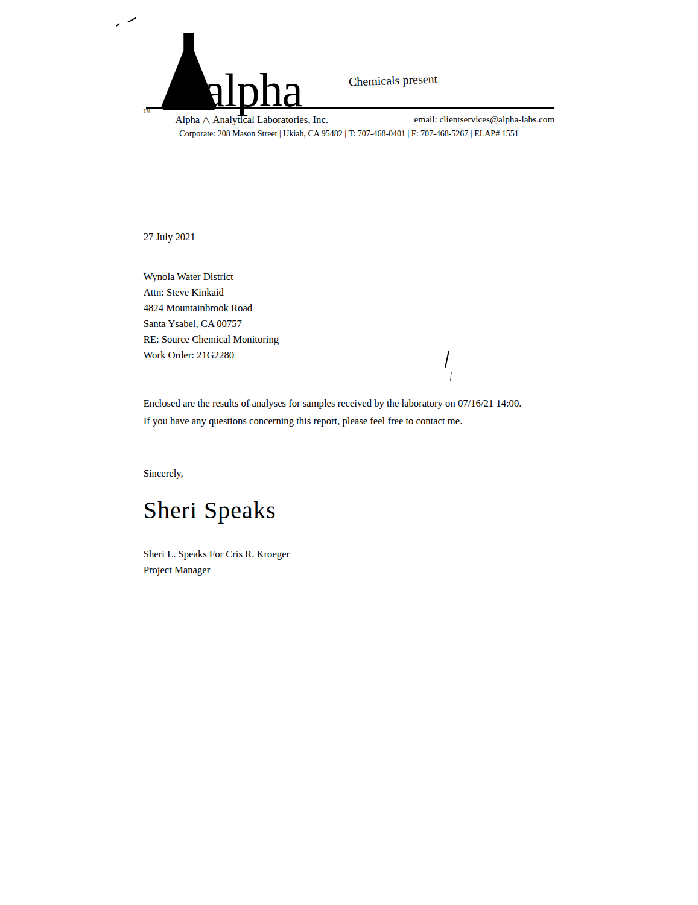alpha
Chemicals present
TM
Alpha △ Analytical Laboratories, Inc. email: clientservices@alpha-labs.com
Corporate: 208 Mason Street | Ukiah, CA 95482 | T: 707-468-0401 | F: 707-468-5267 | ELAP# 1551
27 July 2021
Wynola Water District
Attn: Steve Kinkaid
4824 Mountainbrook Road
Santa Ysabel, CA 00757
RE: Source Chemical Monitoring
Work Order: 21G2280
Enclosed are the results of analyses for samples received by the laboratory on 07/16/21 14:00. If you have any questions concerning this report, please feel free to contact me.
Sincerely,
Sheri Speaks
Sheri L. Speaks For Cris R. Kroeger
Project Manager